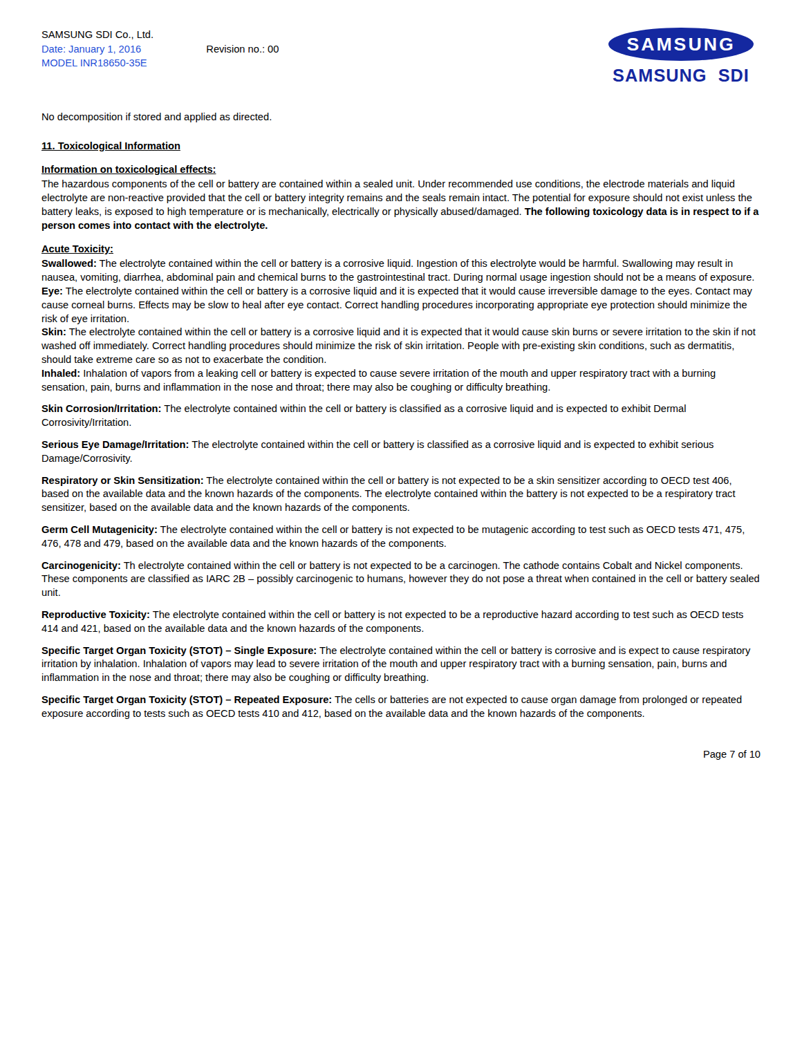SAMSUNG SDI Co., Ltd.
Date: January 1, 2016 Revision no.: 00
MODEL INR18650-35E
SAMSUNG
SAMSUNG SDI
No decomposition if stored and applied as directed.
11. Toxicological Information
Information on toxicological effects:
The hazardous components of the cell or battery are contained within a sealed unit. Under recommended use conditions, the electrode materials and liquid electrolyte are non-reactive provided that the cell or battery integrity remains and the seals remain intact. The potential for exposure should not exist unless the battery leaks, is exposed to high temperature or is mechanically, electrically or physically abused/damaged. The following toxicology data is in respect to if a person comes into contact with the electrolyte.
Acute Toxicity:
Swallowed: The electrolyte contained within the cell or battery is a corrosive liquid. Ingestion of this electrolyte would be harmful. Swallowing may result in nausea, vomiting, diarrhea, abdominal pain and chemical burns to the gastrointestinal tract. During normal usage ingestion should not be a means of exposure.
Eye: The electrolyte contained within the cell or battery is a corrosive liquid and it is expected that it would cause irreversible damage to the eyes. Contact may cause corneal burns. Effects may be slow to heal after eye contact. Correct handling procedures incorporating appropriate eye protection should minimize the risk of eye irritation.
Skin: The electrolyte contained within the cell or battery is a corrosive liquid and it is expected that it would cause skin burns or severe irritation to the skin if not washed off immediately. Correct handling procedures should minimize the risk of skin irritation. People with pre-existing skin conditions, such as dermatitis, should take extreme care so as not to exacerbate the condition.
Inhaled: Inhalation of vapors from a leaking cell or battery is expected to cause severe irritation of the mouth and upper respiratory tract with a burning sensation, pain, burns and inflammation in the nose and throat; there may also be coughing or difficulty breathing.
Skin Corrosion/Irritation: The electrolyte contained within the cell or battery is classified as a corrosive liquid and is expected to exhibit Dermal Corrosivity/Irritation.
Serious Eye Damage/Irritation: The electrolyte contained within the cell or battery is classified as a corrosive liquid and is expected to exhibit serious Damage/Corrosivity.
Respiratory or Skin Sensitization: The electrolyte contained within the cell or battery is not expected to be a skin sensitizer according to OECD test 406, based on the available data and the known hazards of the components. The electrolyte contained within the battery is not expected to be a respiratory tract sensitizer, based on the available data and the known hazards of the components.
Germ Cell Mutagenicity: The electrolyte contained within the cell or battery is not expected to be mutagenic according to test such as OECD tests 471, 475, 476, 478 and 479, based on the available data and the known hazards of the components.
Carcinogenicity: Th electrolyte contained within the cell or battery is not expected to be a carcinogen. The cathode contains Cobalt and Nickel components. These components are classified as IARC 2B – possibly carcinogenic to humans, however they do not pose a threat when contained in the cell or battery sealed unit.
Reproductive Toxicity: The electrolyte contained within the cell or battery is not expected to be a reproductive hazard according to test such as OECD tests 414 and 421, based on the available data and the known hazards of the components.
Specific Target Organ Toxicity (STOT) – Single Exposure: The electrolyte contained within the cell or battery is corrosive and is expect to cause respiratory irritation by inhalation. Inhalation of vapors may lead to severe irritation of the mouth and upper respiratory tract with a burning sensation, pain, burns and inflammation in the nose and throat; there may also be coughing or difficulty breathing.
Specific Target Organ Toxicity (STOT) – Repeated Exposure: The cells or batteries are not expected to cause organ damage from prolonged or repeated exposure according to tests such as OECD tests 410 and 412, based on the available data and the known hazards of the components.
Page 7 of 10